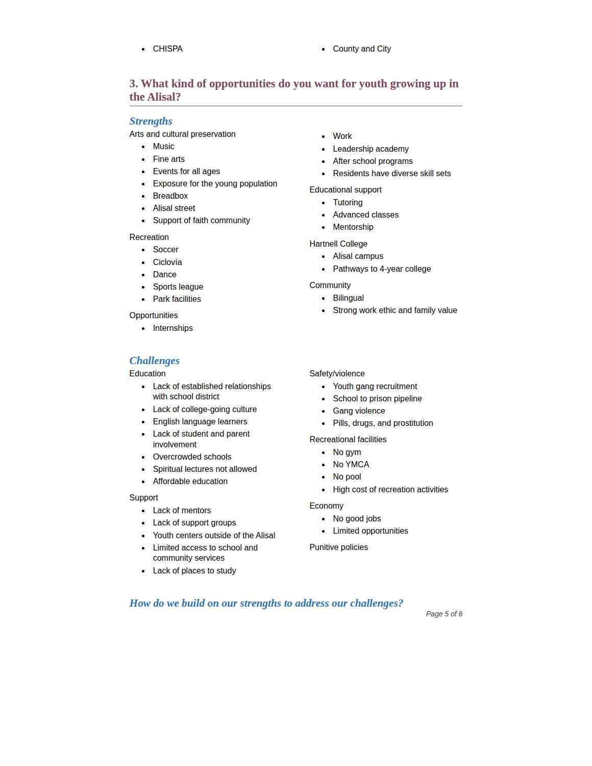CHISPA
County and City
3. What kind of opportunities do you want for youth growing up in the Alisal?
Strengths
Arts and cultural preservation
Music
Fine arts
Events for all ages
Exposure for the young population
Breadbox
Alisal street
Support of faith community
Recreation
Soccer
Ciclovía
Dance
Sports league
Park facilities
Opportunities
Internships
Work
Leadership academy
After school programs
Residents have diverse skill sets
Educational support
Tutoring
Advanced classes
Mentorship
Hartnell College
Alisal campus
Pathways to 4-year college
Community
Bilingual
Strong work ethic and family value
Challenges
Education
Lack of established relationships with school district
Lack of college-going culture
English language learners
Lack of student and parent involvement
Overcrowded schools
Spiritual lectures not allowed
Affordable education
Support
Lack of mentors
Lack of support groups
Youth centers outside of the Alisal
Limited access to school and community services
Lack of places to study
Safety/violence
Youth gang recruitment
School to prison pipeline
Gang violence
Pills, drugs, and prostitution
Recreational facilities
No gym
No YMCA
No pool
High cost of recreation activities
Economy
No good jobs
Limited opportunities
Punitive policies
How do we build on our strengths to address our challenges?
Page 5 of 6